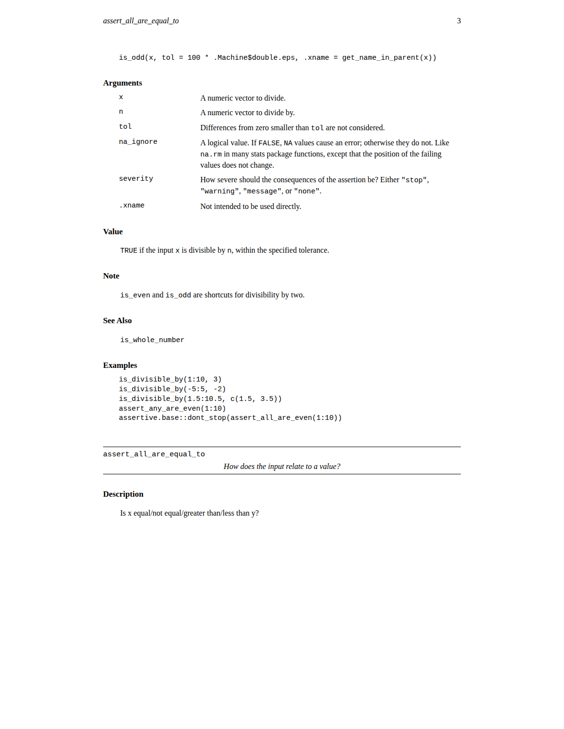assert_all_are_equal_to 3
is_odd(x, tol = 100 * .Machine$double.eps, .xname = get_name_in_parent(x))
Arguments
x
A numeric vector to divide.
n
A numeric vector to divide by.
tol
Differences from zero smaller than tol are not considered.
na_ignore
A logical value. If FALSE, NA values cause an error; otherwise they do not. Like na.rm in many stats package functions, except that the position of the failing values does not change.
severity
How severe should the consequences of the assertion be? Either "stop", "warning", "message", or "none".
.xname
Not intended to be used directly.
Value
TRUE if the input x is divisible by n, within the specified tolerance.
Note
is_even and is_odd are shortcuts for divisibility by two.
See Also
is_whole_number
Examples
is_divisible_by(1:10, 3)
is_divisible_by(-5:5, -2)
is_divisible_by(1.5:10.5, c(1.5, 3.5))
assert_any_are_even(1:10)
assertive.base::dont_stop(assert_all_are_even(1:10))
assert_all_are_equal_to
How does the input relate to a value?
Description
Is x equal/not equal/greater than/less than y?